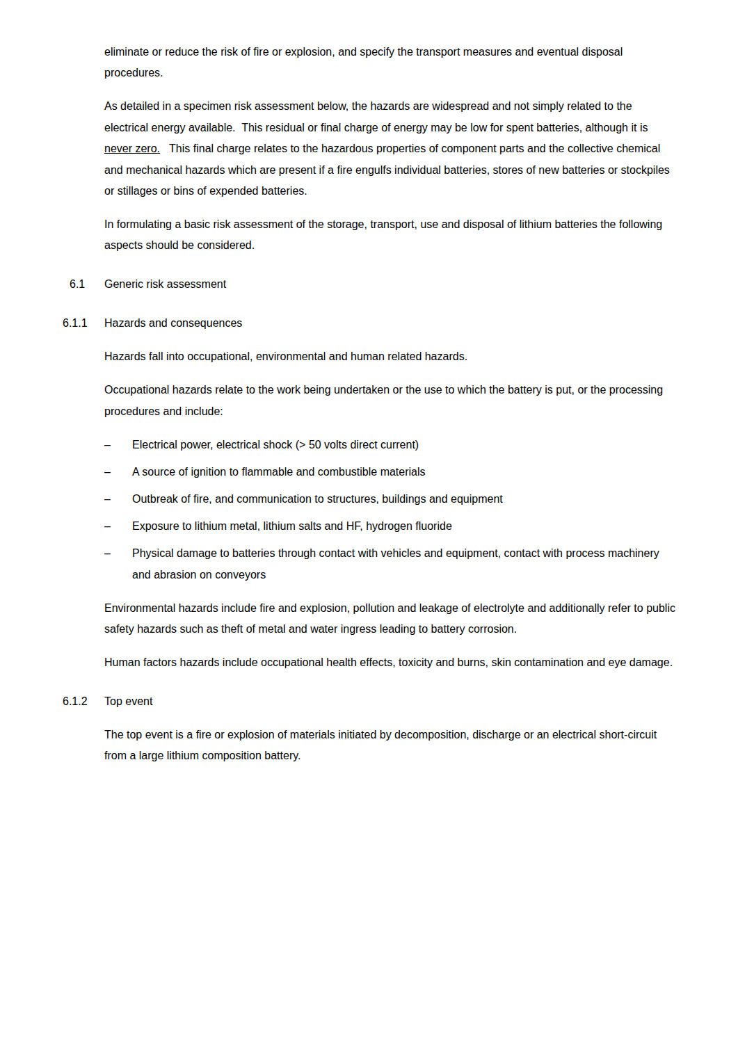eliminate or reduce the risk of fire or explosion, and specify the transport measures and eventual disposal procedures.
As detailed in a specimen risk assessment below, the hazards are widespread and not simply related to the electrical energy available. This residual or final charge of energy may be low for spent batteries, although it is never zero. This final charge relates to the hazardous properties of component parts and the collective chemical and mechanical hazards which are present if a fire engulfs individual batteries, stores of new batteries or stockpiles or stillages or bins of expended batteries.
In formulating a basic risk assessment of the storage, transport, use and disposal of lithium batteries the following aspects should be considered.
6.1 Generic risk assessment
6.1.1 Hazards and consequences
Hazards fall into occupational, environmental and human related hazards.
Occupational hazards relate to the work being undertaken or the use to which the battery is put, or the processing procedures and include:
Electrical power, electrical shock (> 50 volts direct current)
A source of ignition to flammable and combustible materials
Outbreak of fire, and communication to structures, buildings and equipment
Exposure to lithium metal, lithium salts and HF, hydrogen fluoride
Physical damage to batteries through contact with vehicles and equipment, contact with process machinery and abrasion on conveyors
Environmental hazards include fire and explosion, pollution and leakage of electrolyte and additionally refer to public safety hazards such as theft of metal and water ingress leading to battery corrosion.
Human factors hazards include occupational health effects, toxicity and burns, skin contamination and eye damage.
6.1.2 Top event
The top event is a fire or explosion of materials initiated by decomposition, discharge or an electrical short-circuit from a large lithium composition battery.